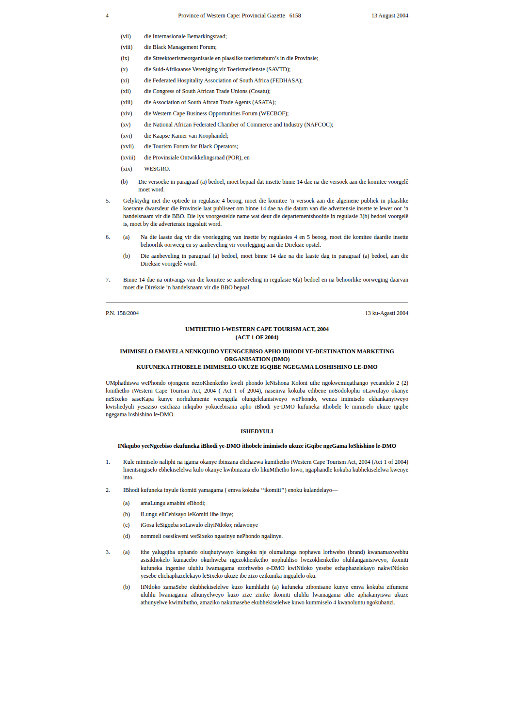4
Province of Western Cape: Provincial Gazette 6158
13 August 2004
(vii)
die Internasionale Bemarkingsraad;
(viii)
die Black Management Forum;
(ix)
die Streektoerismeorganisasie en plaaslike toerismeburo’s in die Provinsie;
(x)
die Suid-Afrikaanse Vereniging vir Toerismedienste (SAVTD);
(xi)
die Federated Hospitality Association of South Africa (FEDHASA);
(xii)
die Congress of South African Trade Unions (Cosatu);
(xiii)
die Association of South Afrcan Trade Agents (ASATA);
(xiv)
die Western Cape Business Opportunities Forum (WECBOF);
(xv)
die National African Federated Chamber of Commerce and Industry (NAFCOC);
(xvi)
die Kaapse Kamer van Koophandel;
(xvii)
die Tourism Forum for Black Operators;
(xviii)
die Provinsiale Ontwikkelingsraad (POR), en
(xix)
WESGRO.
(b)
Die versoeke in paragraaf (a) bedoel, moet bepaal dat insette binne 14 dae na die versoek aan die komitee voorgelê moet word.
5.
Gelyktydig met die optrede in regulasie 4 beoog, moet die komitee ’n versoek aan die algemene publiek in plaaslike koerante dwarsdeur die Provinsie laat publiseer om binne 14 dae na die datum van die advertensie insette te lewer oor ’n handelsnaam vir die BBO. Die lys voorgestelde name wat deur die departementshoofde in regulasie 3(b) bedoel voorgelê is, moet by die advertensie ingesluit word.
6.
(a)
Na die laaste dag vir die voorlegging van insette by regulasies 4 en 5 beoog, moet die komitee daardie insette behoorlik oorweeg en sy aanbeveling vir voorlegging aan die Direksie opstel.
(b)
Die aanbeveling in paragraaf (a) bedoel, moet binne 14 dae na die laaste dag in paragraaf (a) bedoel, aan die Direksie voorgelê word.
7.
Binne 14 dae na ontvangs van die komitee se aanbeveling in regulasie 6(a) bedoel en na behoorlike oorweging daarvan moet die Direksie ’n handelsnaam vir die BBO bepaal.
P.N. 158/2004
13 ku-Agasti 2004
UMTHETHO I-WESTERN CAPE TOURISM ACT, 2004
(ACT 1 OF 2004)
IMIMISELO EMAYELA NENKQUBO YEENGCEBISO APHO IBHODI YE-DESTINATION MARKETING ORGANISATION (DMO)
KUFUNEKA ITHOBELE IMIMISELO UKUZE IGQIBE NGEGAMA LOSHISHINO LE-DMO
UMphathiswa wePhondo ojongene nezoKhenketho kweli phondo leNtshona Koloni uthe ngokwemiqathango yecandelo 2 (2) lomthetho iWestern Cape Tourism Act, 2004 ( Act 1 of 2004), nasemva kokuba edibene noSodolophu oLawulayo okanye neSixeko saseKapa kunye norhulumente weengqila olungelelanisiweyo wePhondo, wenza imimiselo ekhankanyiweyo kwishedyuli yesaziso esichaza inkqubo yokucebisana apho iBhodi ye-DMO kufuneka ithobele le mimiselo ukuze igqibe ngegama loshishino le-DMO.
ISHEDYULI
INkqubo yeeNgcebiso ekufuneka iBhodi ye-DMO ithobele imimiselo ukuze iGqibe ngeGama loShishino le-DMO
1.
Kule mimiselo naliphi na igama okanye ibinzana elichazwa kumthetho iWestern Cape Tourism Act, 2004 (Act 1 of 2004) linentsingiselo ebhekiselelwa kulo okanye kwibinzana elo likuMthetho lowo, ngaphandle kokuba kubhekiselelwa kwenye into.
2.
IBhodi kufuneka inyule ikomiti yamagama ( emva kokuba ‘‘ikomiti’’) enoku kulandelayo—
(a)
amaLungu amabini eBhodi;
(b)
iLungu eliCebisayo leKomiti libe linye;
(c)
iGosa leSigqeba soLawulo eliyiNtloko; ndawonye
(d)
nommeli osesikweni weSixeko ngasinye nePhondo ngalinye.
3.
(a)
ithe yalugqiba uphando oluqhutywayo kungoku nje olumalunga nophawu lorhwebo (brand) kwanamaxwebhu asisikhokelo kumacebo okurhweba ngezokhenketho nophuhliso lwezokhenketho oluhlanganisiweyo, ikomiti kufuneka ingenise uluhlu lwamagama ezorhwebo e-DMO kwiNtloko yesebe echaphazelekayo nakwiNtloko yesebe elichaphazelekayo leSixeko ukuze ibe zizo ezikunika ingqalelo oku.
(b)
IiNtloko zamaSebe ekubhekiselelwe kuzo kumhlathi (a) kufuneka zibonisane kunye emva kokuba zifumene uluhlu lwamagama athunyelweyo kuzo zize zinike ikomiti uluhlu lwamagama athe aphakanyiswa ukuze athunyelwe kwimibutho, amaziko nakumasebe ekubhekiselelwe kuwo kummiselo 4 kwanoluntu ngokubanzi.